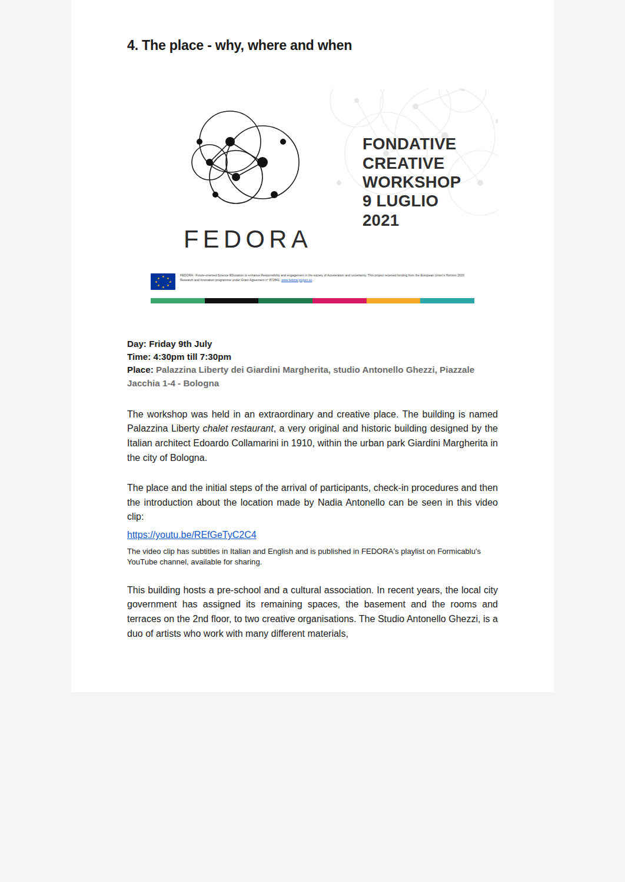4. The place - why, where and when
FEDORA
FONDATIVE
CREATIVE
WORKSHOP
9 LUGLIO 2021
★ ★ ★ ★ ★ ★ ★ ★
FEDORA - Future-oriented Science EDucation to enhance Responsibility and engagement in the society of Acceleration and uncertainty. This project received funding from the European Union's Horizon 2020 Research and Innovation programme under Grant Agreement n° 872841. www.fedora-project.eu
Day: Friday 9th July
Time: 4:30pm till 7:30pm
Place: Palazzina Liberty dei Giardini Margherita, studio Antonello Ghezzi, Piazzale Jacchia 1-4 - Bologna
The workshop was held in an extraordinary and creative place. The building is named Palazzina Liberty chalet restaurant, a very original and historic building designed by the Italian architect Edoardo Collamarini in 1910, within the urban park Giardini Margherita in the city of Bologna.
The place and the initial steps of the arrival of participants, check-in procedures and then the introduction about the location made by Nadia Antonello can be seen in this video clip:
https://youtu.be/REfGeTyC2C4
The video clip has subtitles in Italian and English and is published in FEDORA's playlist on Formicablu's YouTube channel, available for sharing.
This building hosts a pre-school and a cultural association. In recent years, the local city government has assigned its remaining spaces, the basement and the rooms and terraces on the 2nd floor, to two creative organisations. The Studio Antonello Ghezzi, is a duo of artists who work with many different materials,